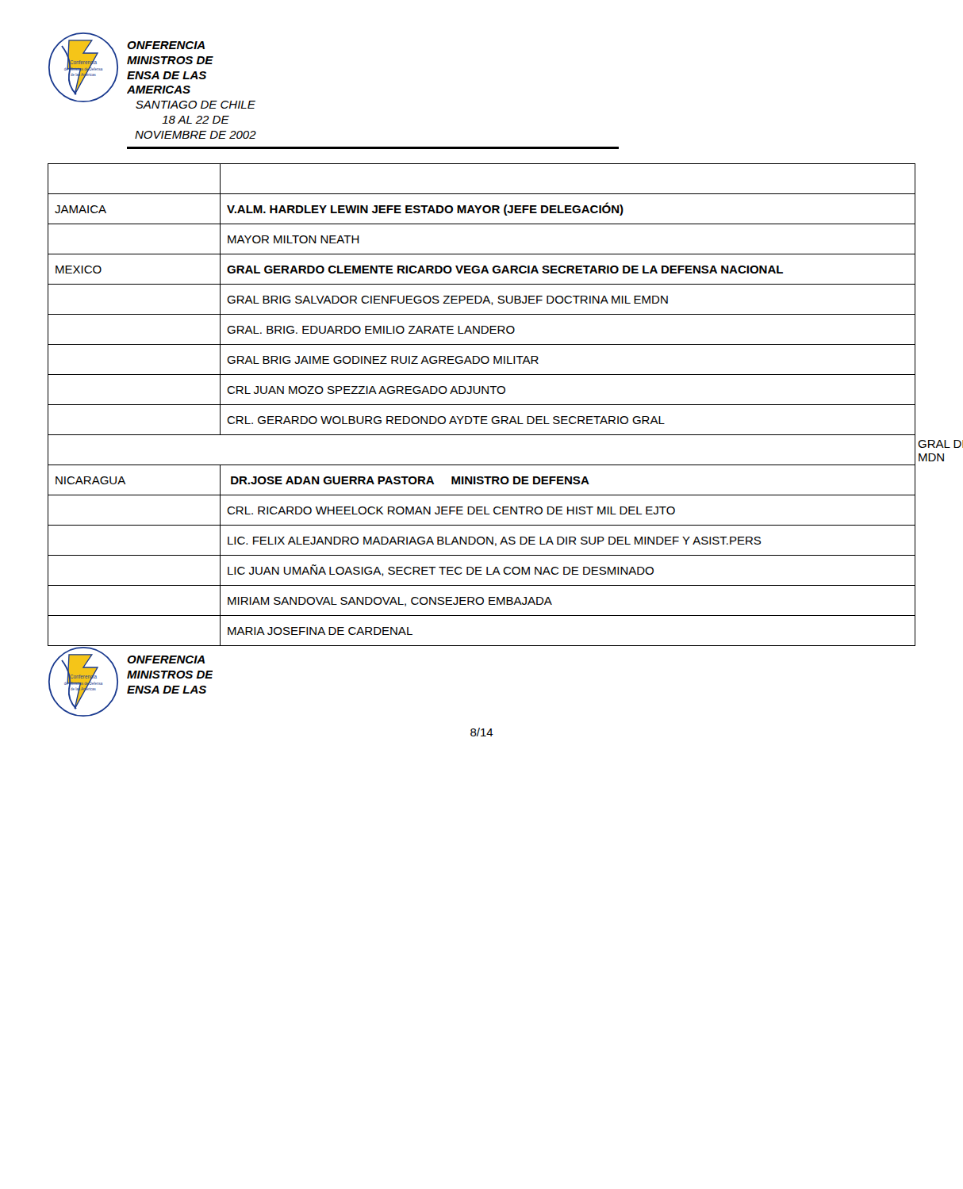Conferencia de Ministros de Defensa de las Américas
ONFERENCIA
MINISTROS DE
ENSA DE LAS
AMERICAS
SANTIAGO DE CHILE
18 AL 22 DE
NOVIEMBRE DE 2002
| JAMAICA | V.ALM. HARDLEY LEWIN JEFE ESTADO MAYOR (JEFE DELEGACIÓN) |
| | MAYOR MILTON NEATH |
| MEXICO | GRAL GERARDO CLEMENTE RICARDO VEGA GARCIA SECRETARIO DE LA DEFENSA NACIONAL |
| | GRAL BRIG SALVADOR CIENFUEGOS ZEPEDA, SUBJEF DOCTRINA MIL EMDN |
| | GRAL. BRIG. EDUARDO EMILIO ZARATE LANDERO |
| | GRAL BRIG JAIME GODINEZ RUIZ AGREGADO MILITAR |
| | CRL JUAN MOZO SPEZZIA AGREGADO ADJUNTO |
| | CRL. GERARDO WOLBURG REDONDO AYDTE GRAL DEL SECRETARIO GRAL |
| GRAL DIV. J MDN |
| NICARAGUA | DR.JOSE ADAN GUERRA PASTORA MINISTRO DE DEFENSA |
| | CRL. RICARDO WHEELOCK ROMAN JEFE DEL CENTRO DE HIST MIL DEL EJTO |
| | LIC. FELIX ALEJANDRO MADARIAGA BLANDON, AS DE LA DIR SUP DEL MINDEF Y ASIST.PERS |
| | LIC JUAN UMAÑA LOASIGA, SECRET TEC DE LA COM NAC DE DESMINADO |
| | MIRIAM SANDOVAL SANDOVAL, CONSEJERO EMBAJADA |
| | MARIA JOSEFINA DE CARDENAL |
Conferencia de Ministros de Defensa de las Américas
ONFERENCIA
MINISTROS DE
ENSA DE LAS
8/14